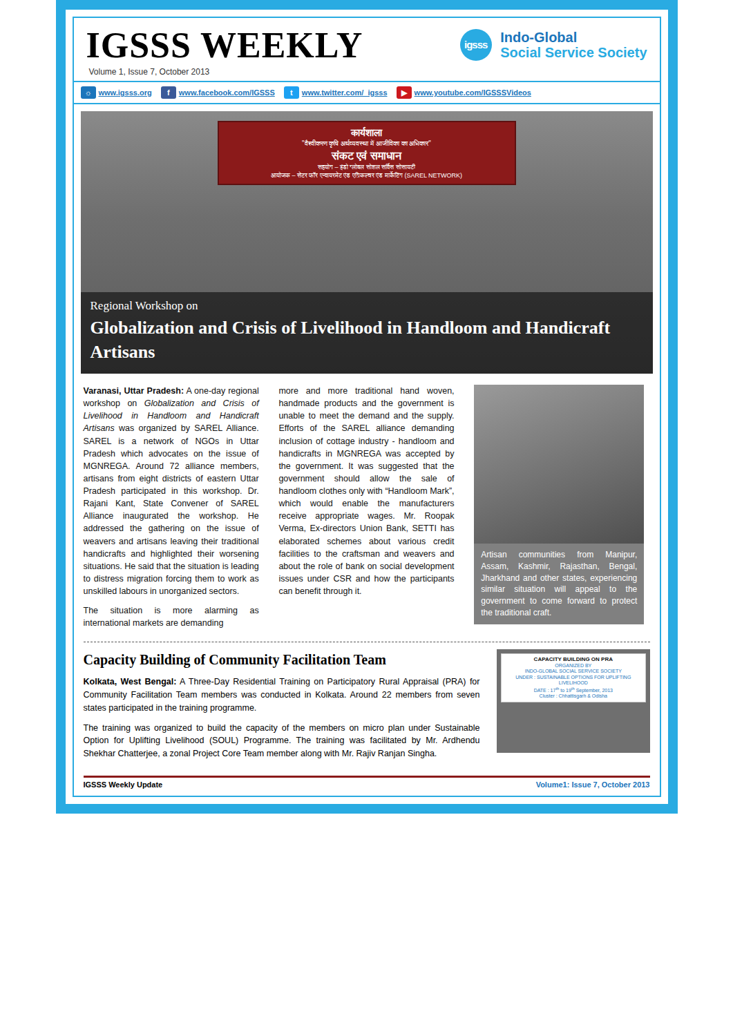IGSSS WEEKLY
Volume 1, Issue 7, October 2013
igsss Indo-Global
Social Service Society
☼www.igsss.org fwww.facebook.com/IGSSS twww.twitter.com/_igsss ▶www.youtube.com/IGSSSVideos
कार्यशाला
"वैश्वीकरण कृषि अर्थव्यवस्था में आजीविका का अधिकार"
संकट एवं समाधान
सहयोग – इंडो ग्लोबल सोशल सर्विस सोसायटी
आयोजक – सेंटर फॉर एन्वायरमेंट एंड एग्रिकल्चर एंड मार्केटिंग (SAREL NETWORK)
Regional Workshop on
Globalization and Crisis of Livelihood in Handloom and Handicraft Artisans
Varanasi, Uttar Pradesh: A one-day regional workshop on Globalization and Crisis of Livelihood in Handloom and Handicraft Artisans was organized by SAREL Alliance. SAREL is a network of NGOs in Uttar Pradesh which advocates on the issue of MGNREGA. Around 72 alliance members, artisans from eight districts of eastern Uttar Pradesh participated in this workshop. Dr. Rajani Kant, State Convener of SAREL Alliance inaugurated the workshop. He addressed the gathering on the issue of weavers and artisans leaving their traditional handicrafts and highlighted their worsening situations. He said that the situation is leading to distress migration forcing them to work as unskilled labours in unorganized sectors.
The situation is more alarming as international markets are demanding
more and more traditional hand woven, handmade products and the government is unable to meet the demand and the supply. Efforts of the SAREL alliance demanding inclusion of cottage industry - handloom and handicrafts in MGNREGA was accepted by the government. It was suggested that the government should allow the sale of handloom clothes only with “Handloom Mark”, which would enable the manufacturers receive appropriate wages. Mr. Roopak Verma, Ex-directors Union Bank, SETTI has elaborated schemes about various credit facilities to the craftsman and weavers and about the role of bank on social development issues under CSR and how the participants can benefit through it.
Artisan communities from Manipur, Assam, Kashmir, Rajasthan, Bengal, Jharkhand and other states, experiencing similar situation will appeal to the government to come forward to protect the traditional craft.
CAPACITY BUILDING ON PRA ORGANIZED BY
INDO-GLOBAL SOCIAL SERVICE SOCIETY
UNDER : SUSTAINABLE OPTIONS FOR UPLIFTING LIVELIHOOD
DATE : 17th to 19th September, 2013
Cluster : Chhattisgarh & Odisha
Capacity Building of Community Facilitation Team
Kolkata, West Bengal: A Three-Day Residential Training on Participatory Rural Appraisal (PRA) for Community Facilitation Team members was conducted in Kolkata. Around 22 members from seven states participated in the training programme.
The training was organized to build the capacity of the members on micro plan under Sustainable Option for Uplifting Livelihood (SOUL) Programme. The training was facilitated by Mr. Ardhendu Shekhar Chatterjee, a zonal Project Core Team member along with Mr. Rajiv Ranjan Singha.
IGSSS Weekly Update
Volume1: Issue 7, October 2013